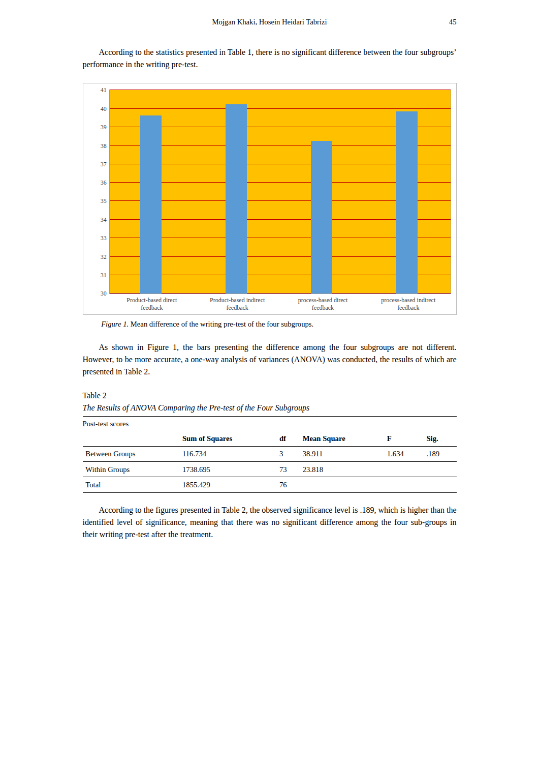Mojgan Khaki, Hosein Heidari Tabrizi 45
According to the statistics presented in Table 1, there is no significant difference between the four subgroups’ performance in the writing pre-test.
41
40
39
38
37
36
35
34
33
32
31
30
Product-based direct
feedback
Product-based indirect
feedback
process-based direct
feedback
process-based indirect
feedback
Figure 1. Mean difference of the writing pre-test of the four subgroups.
As shown in Figure 1, the bars presenting the difference among the four subgroups are not different. However, to be more accurate, a one-way analysis of variances (ANOVA) was conducted, the results of which are presented in Table 2.
Table 2
The Results of ANOVA Comparing the Pre-test of the Four Subgroups
| Post-test scores |
| | Sum of Squares | df | Mean Square | F | Sig. |
| Between Groups | 116.734 | 3 | 38.911 | 1.634 | .189 |
| Within Groups | 1738.695 | 73 | 23.818 | | |
| Total | 1855.429 | 76 | | | |
According to the figures presented in Table 2, the observed significance level is .189, which is higher than the identified level of significance, meaning that there was no significant difference among the four sub-groups in their writing pre-test after the treatment.